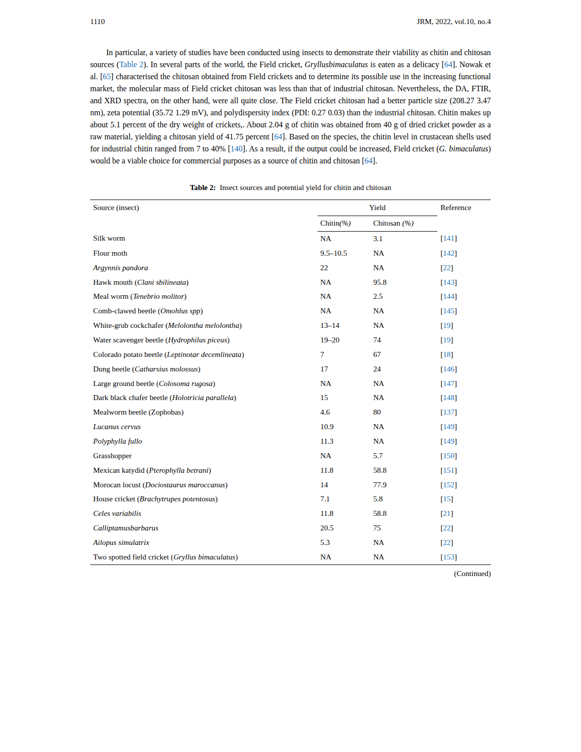1110 JRM, 2022, vol.10, no.4
In particular, a variety of studies have been conducted using insects to demonstrate their viability as chitin and chitosan sources (Table 2). In several parts of the world, the Field cricket, Gryllusbimaculatus is eaten as a delicacy [64]. Nowak et al. [65] characterised the chitosan obtained from Field crickets and to determine its possible use in the increasing functional market, the molecular mass of Field cricket chitosan was less than that of industrial chitosan. Nevertheless, the DA, FTIR, and XRD spectra, on the other hand, were all quite close. The Field cricket chitosan had a better particle size (208.27 3.47 nm), zeta potential (35.72 1.29 mV), and polydispersity index (PDI: 0.27 0.03) than the industrial chitosan. Chitin makes up about 5.1 percent of the dry weight of crickets,. About 2.04 g of chitin was obtained from 40 g of dried cricket powder as a raw material, yielding a chitosan yield of 41.75 percent [64]. Based on the species, the chitin level in crustacean shells used for industrial chitin ranged from 7 to 40% [140]. As a result, if the output could be increased, Field cricket (G. bimaculatus) would be a viable choice for commercial purposes as a source of chitin and chitosan [64].
Table 2: Insect sources and potential yield for chitin and chitosan
| Source (insect) | Yield | Reference |
| --- | --- | --- |
| Chitin (%) | Chitosan (%) |
| Silk worm | NA | 3.1 | [ 141 ] |
| Flour moth | 9.5–10.5 | NA | [ 142 ] |
| Argynnis pandora | 22 | NA | [ 22 ] |
| Hawk mouth ( Clani sbilineata ) | NA | 95.8 | [ 143 ] |
| Meal worm ( Tenebrio molitor ) | NA | 2.5 | [ 144 ] |
| Comb-clawed beetle ( Omohlus spp ) | NA | NA | [ 145 ] |
| White-grub cockchafer ( Melolontha melolontha ) | 13–14 | NA | [ 19 ] |
| Water scavenger beetle ( Hydrophilus piceus ) | 19–20 | 74 | [ 19 ] |
| Colorado potato beetle ( Leptinotar decemlineata ) | 7 | 67 | [ 18 ] |
| Dung beetle ( Catharsius molossus ) | 17 | 24 | [ 146 ] |
| Large ground beetle ( Colosoma rugosa ) | NA | NA | [ 147 ] |
| Dark black chafer beetle ( Holotricia parallela ) | 15 | NA | [ 148 ] |
| Mealworm beetle (Zophobas) | 4.6 | 80 | [ 137 ] |
| Lucanus cervus | 10.9 | NA | [ 149 ] |
| Polyphylla fullo | 11.3 | NA | [ 149 ] |
| Grasshopper | NA | 5.7 | [ 150 ] |
| Mexican katydid ( Pterophylla betrani ) | 11.8 | 58.8 | [ 151 ] |
| Morocan locust ( Dociostaurus maroccanus ) | 14 | 77.9 | [ 152 ] |
| House cricket ( Brachytrupes potentosus ) | 7.1 | 5.8 | [ 15 ] |
| Celes variabilis | 11.8 | 58.8 | [ 21 ] |
| Calliptamusbarbarus | 20.5 | 75 | [ 22 ] |
| Ailopus simulatrix | 5.3 | NA | [ 22 ] |
| Two spotted field cricket ( Gryllus bimaculatus ) | NA | NA | [ 153 ] |
(Continued)